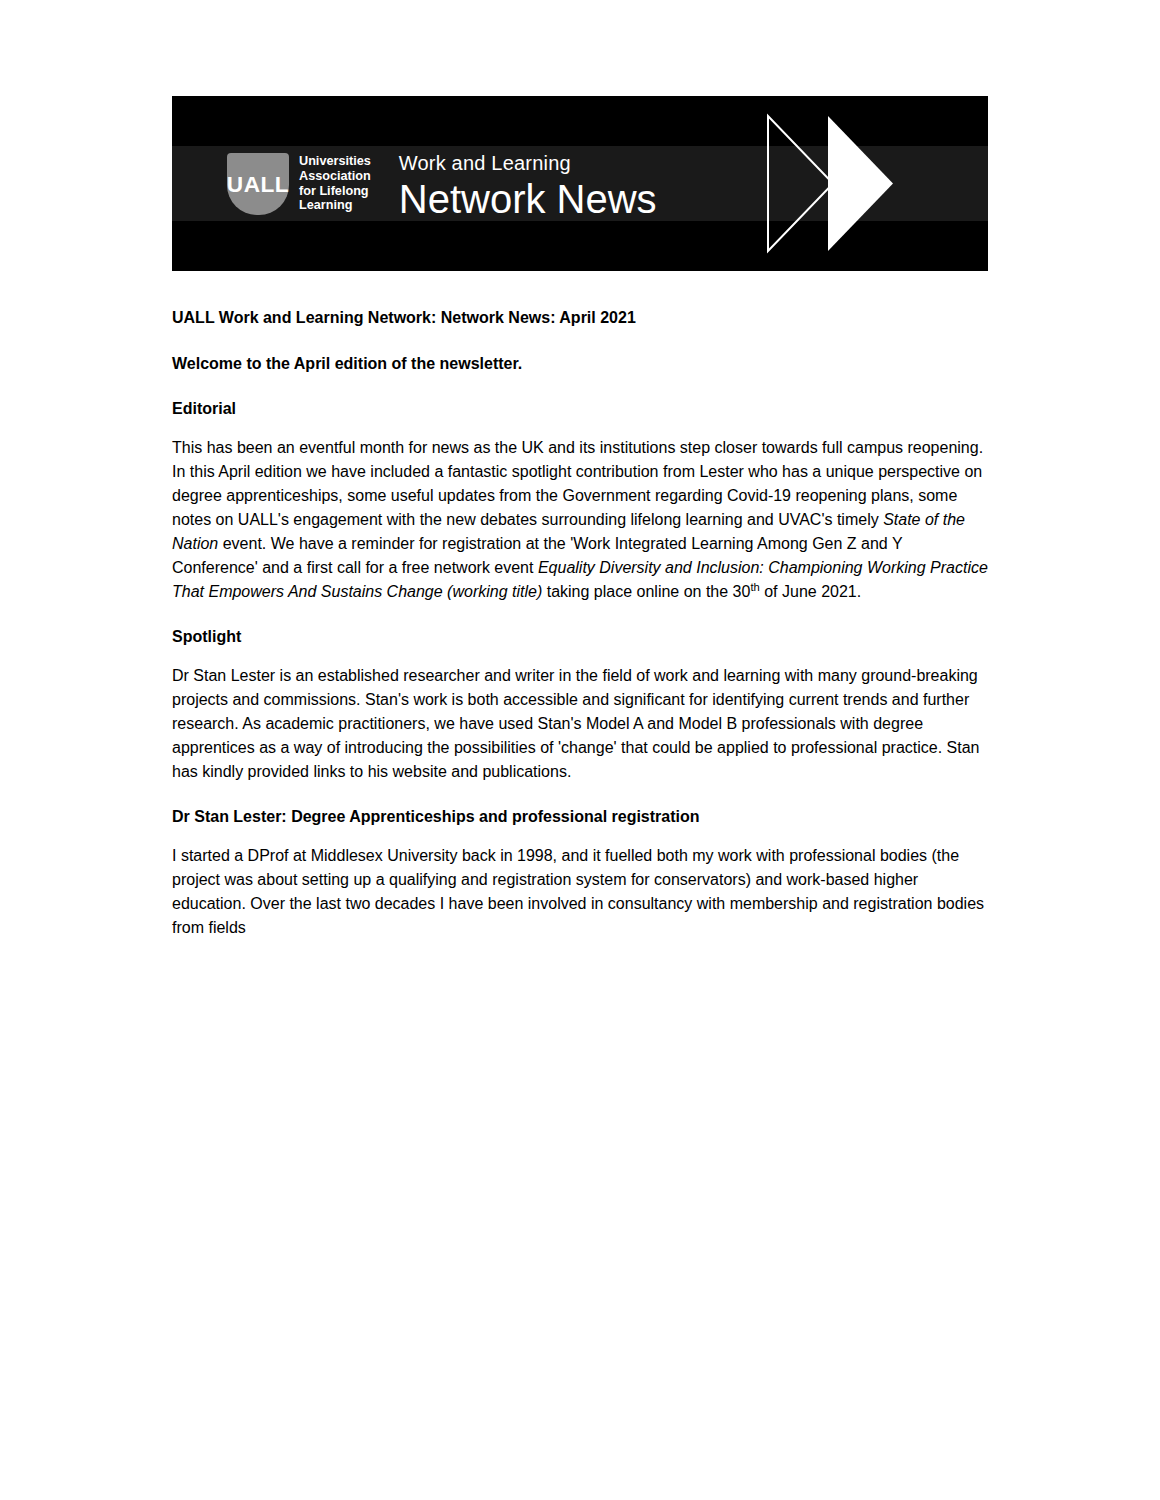UALL
Universities
Association
for Lifelong
Learning
Work and Learning
Network News
UALL Work and Learning Network: Network News: April 2021
Welcome to the April edition of the newsletter.
Editorial
This has been an eventful month for news as the UK and its institutions step closer towards full campus reopening. In this April edition we have included a fantastic spotlight contribution from Lester who has a unique perspective on degree apprenticeships, some useful updates from the Government regarding Covid-19 reopening plans, some notes on UALL's engagement with the new debates surrounding lifelong learning and UVAC's timely State of the Nation event. We have a reminder for registration at the 'Work Integrated Learning Among Gen Z and Y Conference' and a first call for a free network event Equality Diversity and Inclusion: Championing Working Practice That Empowers And Sustains Change (working title) taking place online on the 30th of June 2021.
Spotlight
Dr Stan Lester is an established researcher and writer in the field of work and learning with many ground-breaking projects and commissions. Stan's work is both accessible and significant for identifying current trends and further research. As academic practitioners, we have used Stan's Model A and Model B professionals with degree apprentices as a way of introducing the possibilities of 'change' that could be applied to professional practice. Stan has kindly provided links to his website and publications.
Dr Stan Lester: Degree Apprenticeships and professional registration
I started a DProf at Middlesex University back in 1998, and it fuelled both my work with professional bodies (the project was about setting up a qualifying and registration system for conservators) and work-based higher education. Over the last two decades I have been involved in consultancy with membership and registration bodies from fields